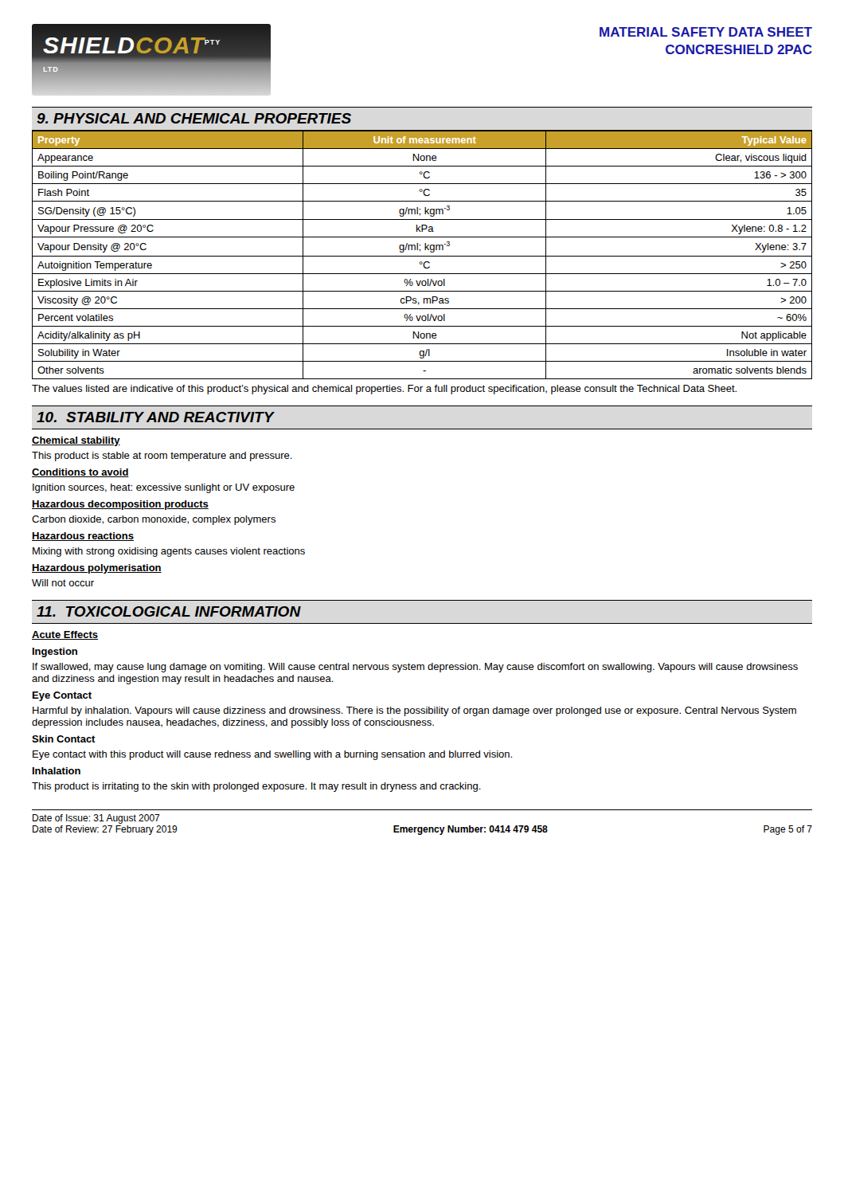SHIELD COAT PTY
LTD
MATERIAL SAFETY DATA SHEET
CONCRESHIELD 2PAC
9. PHYSICAL AND CHEMICAL PROPERTIES
| Property | Unit of measurement | Typical Value |
| --- | --- | --- |
| Appearance | None | Clear, viscous liquid |
| Boiling Point/Range | °C | 136 - > 300 |
| Flash Point | °C | 35 |
| SG/Density (@ 15°C) | g/ml; kgm -3 | 1.05 |
| Vapour Pressure @ 20°C | kPa | Xylene: 0.8 - 1.2 |
| Vapour Density @ 20°C | g/ml; kgm -3 | Xylene: 3.7 |
| Autoignition Temperature | °C | > 250 |
| Explosive Limits in Air | % vol/vol | 1.0 – 7.0 |
| Viscosity @ 20°C | cPs, mPas | > 200 |
| Percent volatiles | % vol/vol | ~ 60% |
| Acidity/alkalinity as pH | None | Not applicable |
| Solubility in Water | g/l | Insoluble in water |
| Other solvents | - | aromatic solvents blends |
The values listed are indicative of this product’s physical and chemical properties. For a full product specification, please consult the Technical Data Sheet.
10. STABILITY AND REACTIVITY
Chemical stability
This product is stable at room temperature and pressure.
Conditions to avoid
Ignition sources, heat: excessive sunlight or UV exposure
Hazardous decomposition products
Carbon dioxide, carbon monoxide, complex polymers
Hazardous reactions
Mixing with strong oxidising agents causes violent reactions
Hazardous polymerisation
Will not occur
11. TOXICOLOGICAL INFORMATION
Acute Effects
Ingestion
If swallowed, may cause lung damage on vomiting. Will cause central nervous system depression. May cause discomfort on swallowing. Vapours will cause drowsiness and dizziness and ingestion may result in headaches and nausea.
Eye Contact
Harmful by inhalation. Vapours will cause dizziness and drowsiness. There is the possibility of organ damage over prolonged use or exposure. Central Nervous System depression includes nausea, headaches, dizziness, and possibly loss of consciousness.
Skin Contact
Eye contact with this product will cause redness and swelling with a burning sensation and blurred vision.
Inhalation
This product is irritating to the skin with prolonged exposure. It may result in dryness and cracking.
Date of Issue: 31 August 2007
Date of Review: 27 February 2019
Emergency Number: 0414 479 458
Page 5 of 7